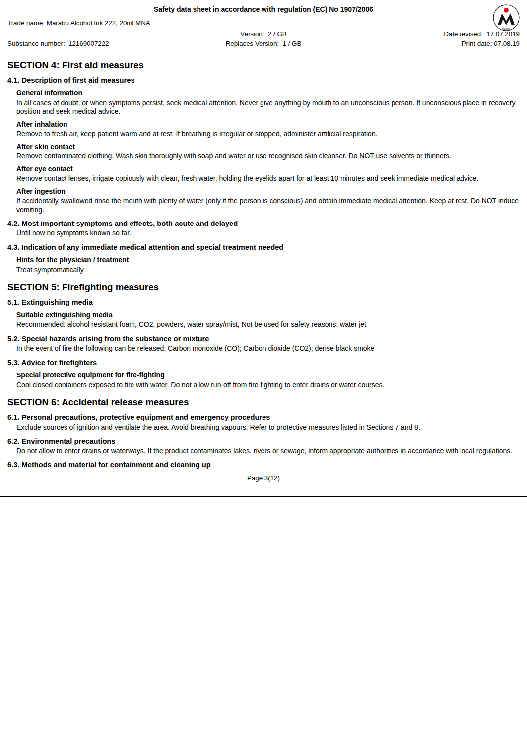Marabu
Safety data sheet in accordance with regulation (EC) No 1907/2006
Trade name: Marabu Alcohol Ink 222, 20ml MNA
Version: 2 / GB
Date revised: 17.07.2019
Substance number: 12169007222
Replaces Version: 1 / GB
Print date: 07.08.19
SECTION 4: First aid measures
4.1. Description of first aid measures
General information
In all cases of doubt, or when symptoms persist, seek medical attention. Never give anything by mouth to an unconscious person. If unconscious place in recovery position and seek medical advice.
After inhalation
Remove to fresh air, keep patient warm and at rest. If breathing is irregular or stopped, administer artificial respiration.
After skin contact
Remove contaminated clothing. Wash skin thoroughly with soap and water or use recognised skin cleanser. Do NOT use solvents or thinners.
After eye contact
Remove contact lenses, irrigate copiously with clean, fresh water, holding the eyelids apart for at least 10 minutes and seek immediate medical advice.
After ingestion
If accidentally swallowed rinse the mouth with plenty of water (only if the person is conscious) and obtain immediate medical attention. Keep at rest. Do NOT induce vomiting.
4.2. Most important symptoms and effects, both acute and delayed
Until now no symptoms known so far.
4.3. Indication of any immediate medical attention and special treatment needed
Hints for the physician / treatment
Treat symptomatically
SECTION 5: Firefighting measures
5.1. Extinguishing media
Suitable extinguishing media
Recommended: alcohol resistant foam, CO2, powders, water spray/mist, Not be used for safety reasons: water jet
5.2. Special hazards arising from the substance or mixture
In the event of fire the following can be released: Carbon monoxide (CO); Carbon dioxide (CO2); dense black smoke
5.3. Advice for firefighters
Special protective equipment for fire-fighting
Cool closed containers exposed to fire with water. Do not allow run-off from fire fighting to enter drains or water courses.
SECTION 6: Accidental release measures
6.1. Personal precautions, protective equipment and emergency procedures
Exclude sources of ignition and ventilate the area. Avoid breathing vapours. Refer to protective measures listed in Sections 7 and 8.
6.2. Environmental precautions
Do not allow to enter drains or waterways. If the product contaminates lakes, rivers or sewage, inform appropriate authorities in accordance with local regulations.
6.3. Methods and material for containment and cleaning up
Page 3(12)